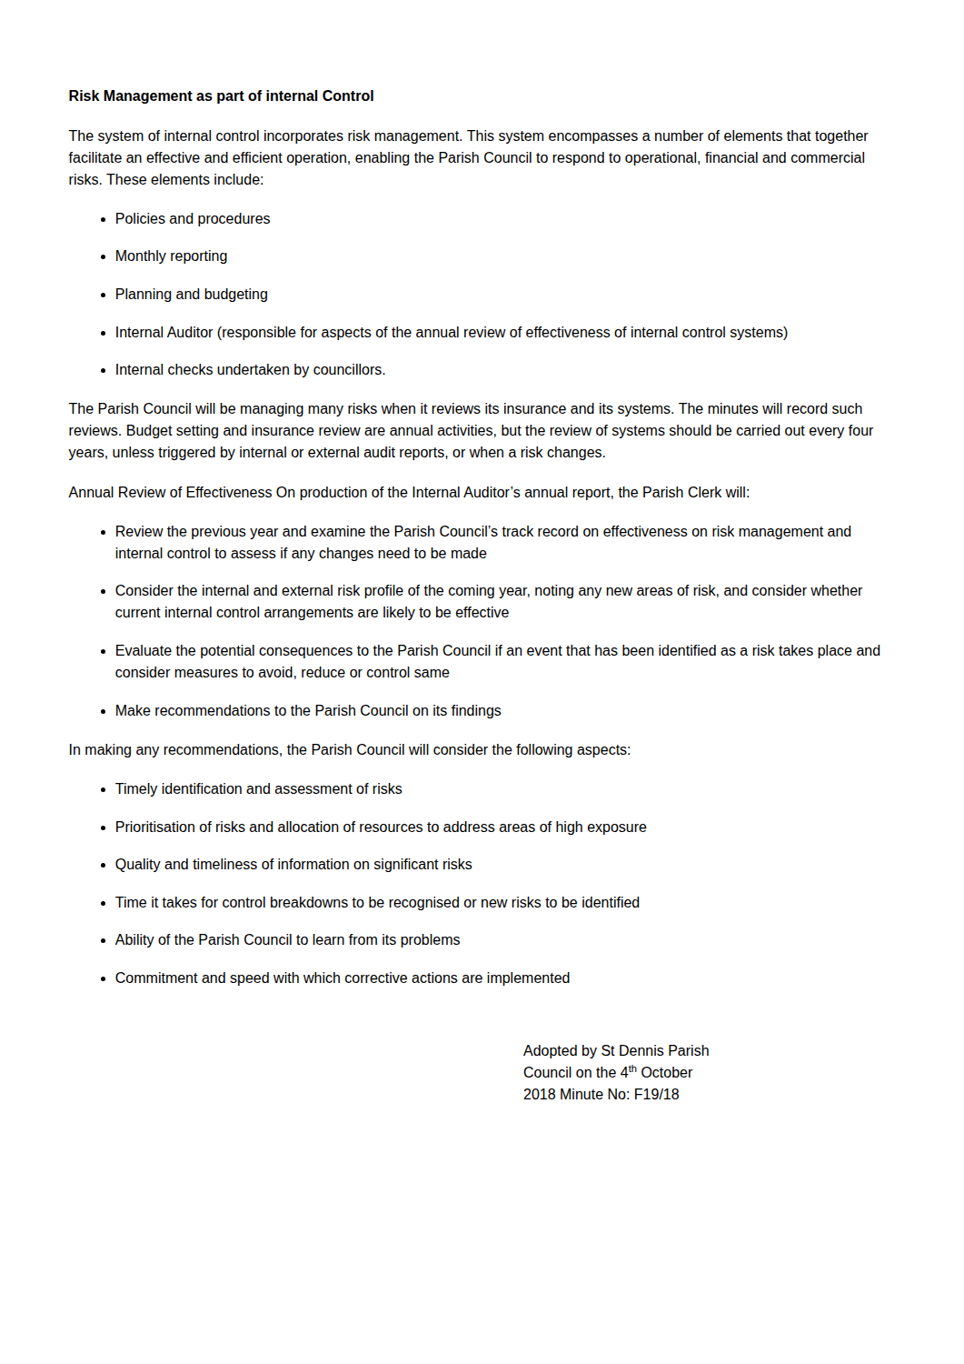Risk Management as part of internal Control
The system of internal control incorporates risk management. This system encompasses a number of elements that together facilitate an effective and efficient operation, enabling the Parish Council to respond to operational, financial and commercial risks. These elements include:
Policies and procedures
Monthly reporting
Planning and budgeting
Internal Auditor (responsible for aspects of the annual review of effectiveness of internal control systems)
Internal checks undertaken by councillors.
The Parish Council will be managing many risks when it reviews its insurance and its systems. The minutes will record such reviews. Budget setting and insurance review are annual activities, but the review of systems should be carried out every four years, unless triggered by internal or external audit reports, or when a risk changes.
Annual Review of Effectiveness On production of the Internal Auditor’s annual report, the Parish Clerk will:
Review the previous year and examine the Parish Council’s track record on effectiveness on risk management and internal control to assess if any changes need to be made
Consider the internal and external risk profile of the coming year, noting any new areas of risk, and consider whether current internal control arrangements are likely to be effective
Evaluate the potential consequences to the Parish Council if an event that has been identified as a risk takes place and consider measures to avoid, reduce or control same
Make recommendations to the Parish Council on its findings
In making any recommendations, the Parish Council will consider the following aspects:
Timely identification and assessment of risks
Prioritisation of risks and allocation of resources to address areas of high exposure
Quality and timeliness of information on significant risks
Time it takes for control breakdowns to be recognised or new risks to be identified
Ability of the Parish Council to learn from its problems
Commitment and speed with which corrective actions are implemented
Adopted by St Dennis Parish
Council on the 4th October
2018 Minute No: F19/18